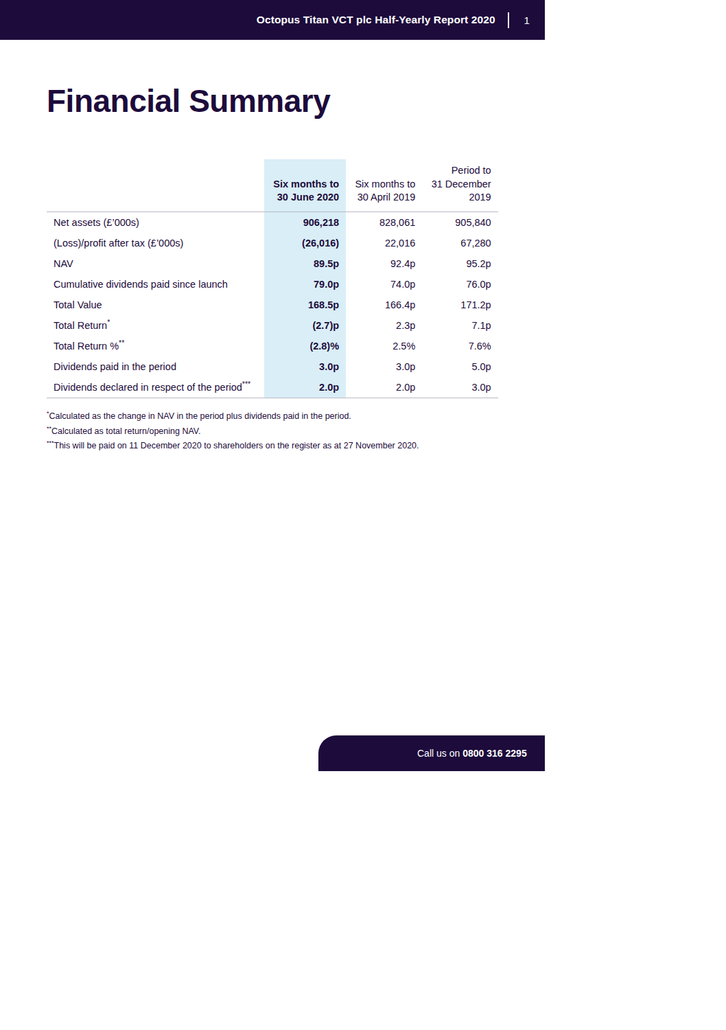Octopus Titan VCT plc Half-Yearly Report 2020
1
Financial Summary
| | Six months to 30 June 2020 | Six months to 30 April 2019 | Period to 31 December 2019 |
| --- | --- | --- | --- |
| Net assets (£’000s) | 906,218 | 828,061 | 905,840 |
| (Loss)/profit after tax (£’000s) | (26,016) | 22,016 | 67,280 |
| NAV | 89.5p | 92.4p | 95.2p |
| Cumulative dividends paid since launch | 79.0p | 74.0p | 76.0p |
| Total Value | 168.5p | 166.4p | 171.2p |
| Total Return * | (2.7)p | 2.3p | 7.1p |
| Total Return % ** | (2.8)% | 2.5% | 7.6% |
| Dividends paid in the period | 3.0p | 3.0p | 5.0p |
| Dividends declared in respect of the period *** | 2.0p | 2.0p | 3.0p |
*Calculated as the change in NAV in the period plus dividends paid in the period.
**Calculated as total return/opening NAV.
***This will be paid on 11 December 2020 to shareholders on the register as at 27 November 2020.
Call us on 0800 316 2295